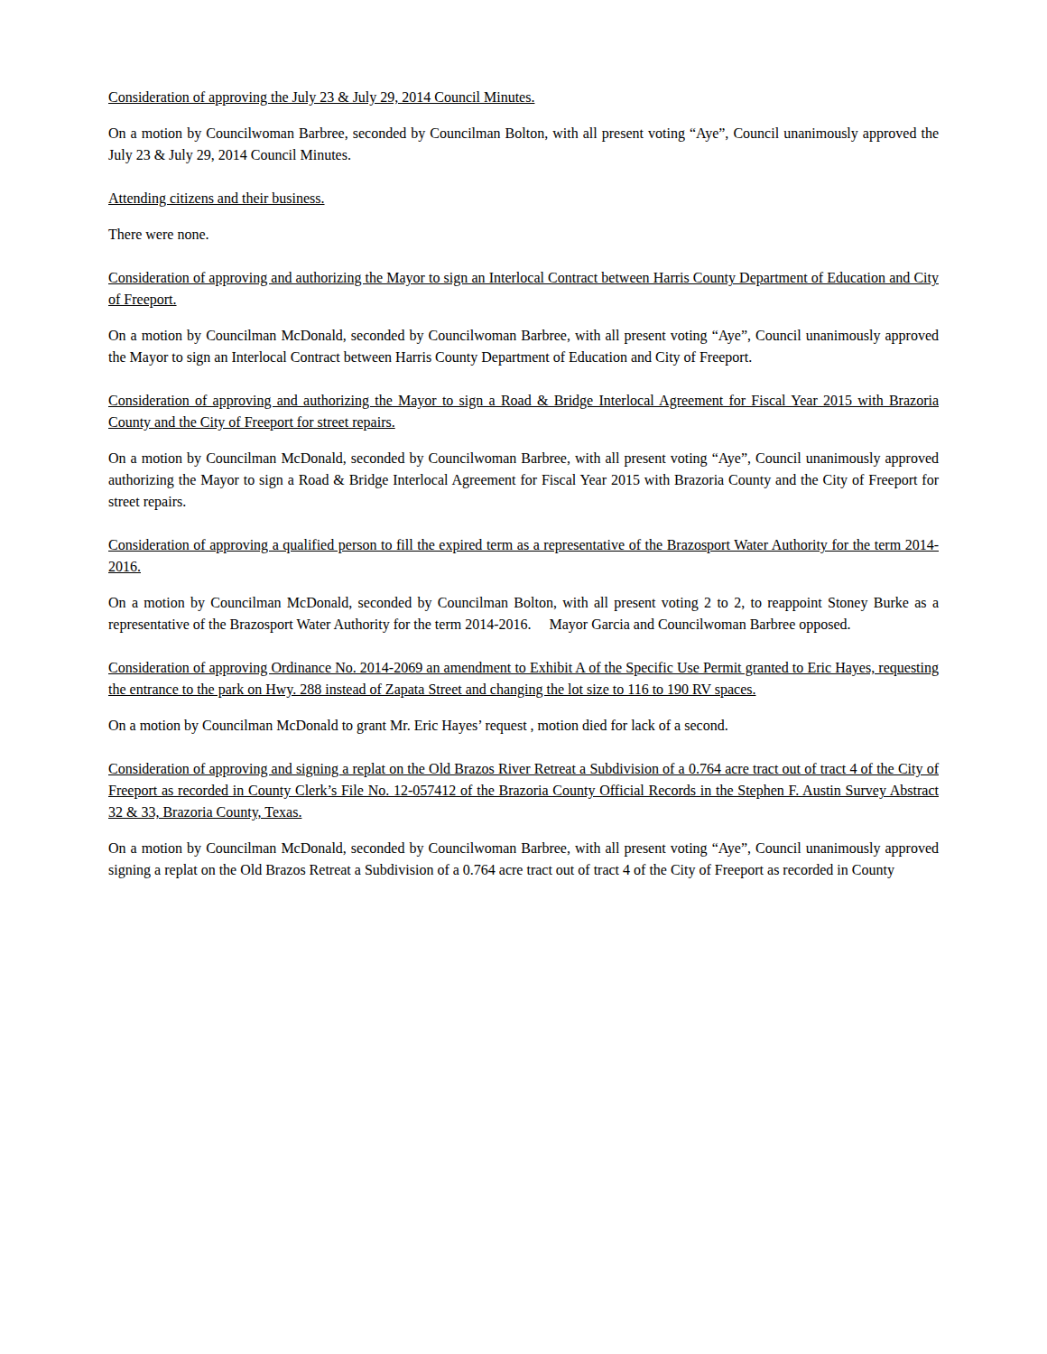Consideration of approving the July 23 & July 29, 2014 Council Minutes.
On a motion by Councilwoman Barbree, seconded by Councilman Bolton, with all present voting “Aye”, Council unanimously approved the July 23 & July 29, 2014 Council Minutes.
Attending citizens and their business.
There were none.
Consideration of approving and authorizing the Mayor to sign an Interlocal Contract between Harris County Department of Education and City of Freeport.
On a motion by Councilman McDonald, seconded by Councilwoman Barbree, with all present voting “Aye”, Council unanimously approved the Mayor to sign an Interlocal Contract between Harris County Department of Education and City of Freeport.
Consideration of approving and authorizing the Mayor to sign a Road & Bridge Interlocal Agreement for Fiscal Year 2015 with Brazoria County and the City of Freeport for street repairs.
On a motion by Councilman McDonald, seconded by Councilwoman Barbree, with all present voting “Aye”, Council unanimously approved authorizing the Mayor to sign a Road & Bridge Interlocal Agreement for Fiscal Year 2015 with Brazoria County and the City of Freeport for street repairs.
Consideration of approving a qualified person to fill the expired term as a representative of the Brazosport Water Authority for the term 2014-2016.
On a motion by Councilman McDonald, seconded by Councilman Bolton, with all present voting 2 to 2, to reappoint Stoney Burke as a representative of the Brazosport Water Authority for the term 2014-2016. Mayor Garcia and Councilwoman Barbree opposed.
Consideration of approving Ordinance No. 2014-2069 an amendment to Exhibit A of the Specific Use Permit granted to Eric Hayes, requesting the entrance to the park on Hwy. 288 instead of Zapata Street and changing the lot size to 116 to 190 RV spaces.
On a motion by Councilman McDonald to grant Mr. Eric Hayes’ request , motion died for lack of a second.
Consideration of approving and signing a replat on the Old Brazos River Retreat a Subdivision of a 0.764 acre tract out of tract 4 of the City of Freeport as recorded in County Clerk’s File No. 12-057412 of the Brazoria County Official Records in the Stephen F. Austin Survey Abstract 32 & 33, Brazoria County, Texas.
On a motion by Councilman McDonald, seconded by Councilwoman Barbree, with all present voting “Aye”, Council unanimously approved signing a replat on the Old Brazos Retreat a Subdivision of a 0.764 acre tract out of tract 4 of the City of Freeport as recorded in County